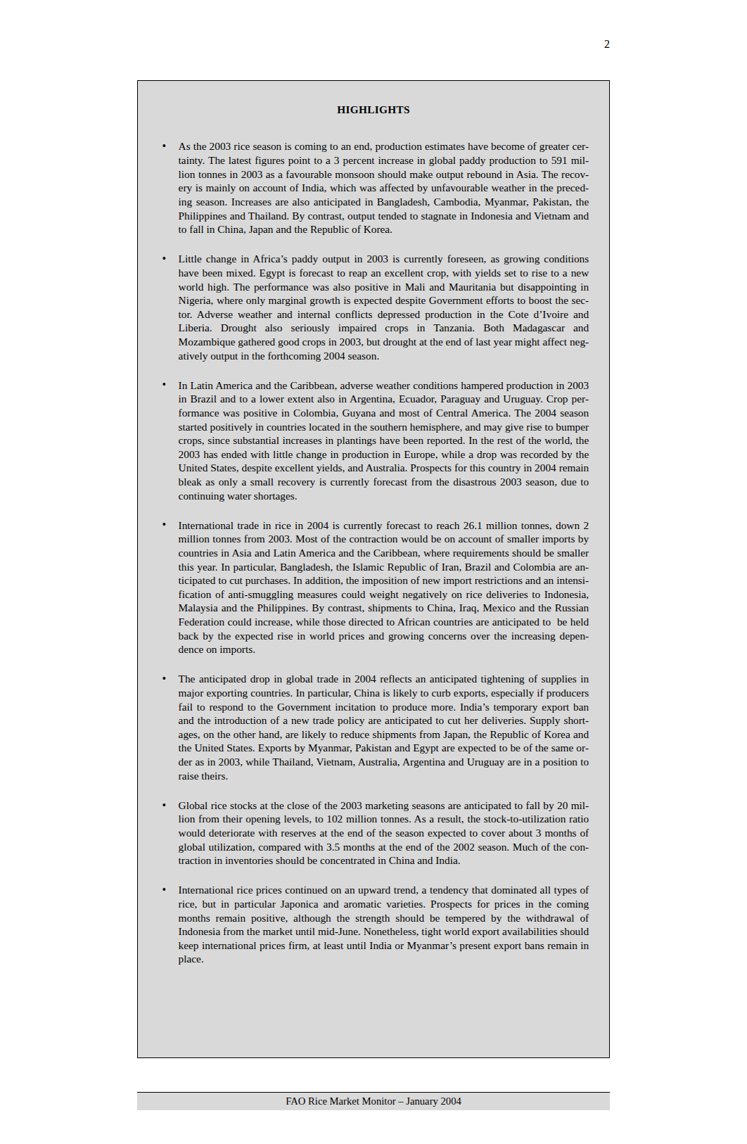2
HIGHLIGHTS
As the 2003 rice season is coming to an end, production estimates have become of greater certainty. The latest figures point to a 3 percent increase in global paddy production to 591 million tonnes in 2003 as a favourable monsoon should make output rebound in Asia. The recovery is mainly on account of India, which was affected by unfavourable weather in the preceding season. Increases are also anticipated in Bangladesh, Cambodia, Myanmar, Pakistan, the Philippines and Thailand. By contrast, output tended to stagnate in Indonesia and Vietnam and to fall in China, Japan and the Republic of Korea.
Little change in Africa’s paddy output in 2003 is currently foreseen, as growing conditions have been mixed. Egypt is forecast to reap an excellent crop, with yields set to rise to a new world high. The performance was also positive in Mali and Mauritania but disappointing in Nigeria, where only marginal growth is expected despite Government efforts to boost the sector. Adverse weather and internal conflicts depressed production in the Cote d’Ivoire and Liberia. Drought also seriously impaired crops in Tanzania. Both Madagascar and Mozambique gathered good crops in 2003, but drought at the end of last year might affect negatively output in the forthcoming 2004 season.
In Latin America and the Caribbean, adverse weather conditions hampered production in 2003 in Brazil and to a lower extent also in Argentina, Ecuador, Paraguay and Uruguay. Crop performance was positive in Colombia, Guyana and most of Central America. The 2004 season started positively in countries located in the southern hemisphere, and may give rise to bumper crops, since substantial increases in plantings have been reported. In the rest of the world, the 2003 has ended with little change in production in Europe, while a drop was recorded by the United States, despite excellent yields, and Australia. Prospects for this country in 2004 remain bleak as only a small recovery is currently forecast from the disastrous 2003 season, due to continuing water shortages.
International trade in rice in 2004 is currently forecast to reach 26.1 million tonnes, down 2 million tonnes from 2003. Most of the contraction would be on account of smaller imports by countries in Asia and Latin America and the Caribbean, where requirements should be smaller this year. In particular, Bangladesh, the Islamic Republic of Iran, Brazil and Colombia are anticipated to cut purchases. In addition, the imposition of new import restrictions and an intensification of anti-smuggling measures could weight negatively on rice deliveries to Indonesia, Malaysia and the Philippines. By contrast, shipments to China, Iraq, Mexico and the Russian Federation could increase, while those directed to African countries are anticipated to be held back by the expected rise in world prices and growing concerns over the increasing dependence on imports.
The anticipated drop in global trade in 2004 reflects an anticipated tightening of supplies in major exporting countries. In particular, China is likely to curb exports, especially if producers fail to respond to the Government incitation to produce more. India’s temporary export ban and the introduction of a new trade policy are anticipated to cut her deliveries. Supply shortages, on the other hand, are likely to reduce shipments from Japan, the Republic of Korea and the United States. Exports by Myanmar, Pakistan and Egypt are expected to be of the same order as in 2003, while Thailand, Vietnam, Australia, Argentina and Uruguay are in a position to raise theirs.
Global rice stocks at the close of the 2003 marketing seasons are anticipated to fall by 20 million from their opening levels, to 102 million tonnes. As a result, the stock-to-utilization ratio would deteriorate with reserves at the end of the season expected to cover about 3 months of global utilization, compared with 3.5 months at the end of the 2002 season. Much of the contraction in inventories should be concentrated in China and India.
International rice prices continued on an upward trend, a tendency that dominated all types of rice, but in particular Japonica and aromatic varieties. Prospects for prices in the coming months remain positive, although the strength should be tempered by the withdrawal of Indonesia from the market until mid-June. Nonetheless, tight world export availabilities should keep international prices firm, at least until India or Myanmar’s present export bans remain in place.
FAO Rice Market Monitor – January 2004